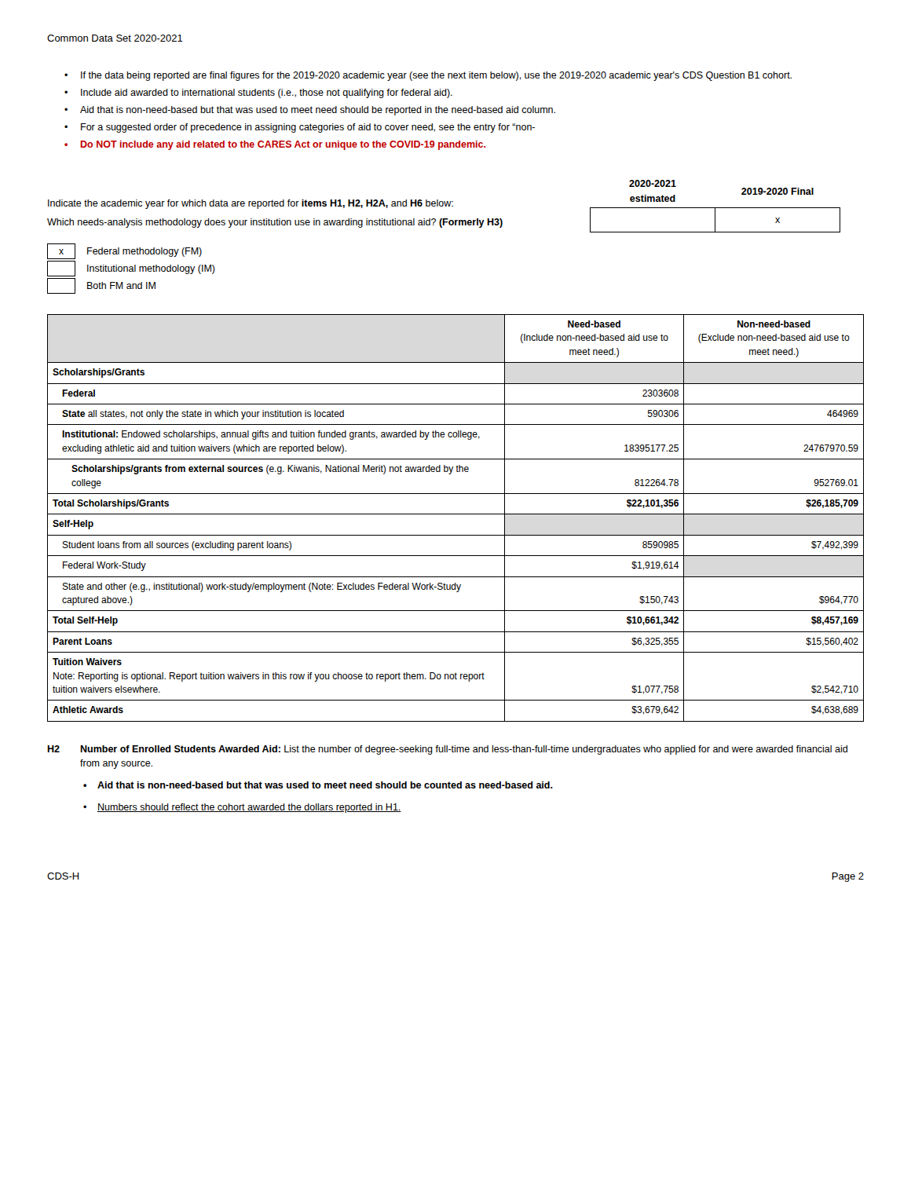Common Data Set 2020-2021
If the data being reported are final figures for the 2019-2020 academic year (see the next item below), use the 2019-2020 academic year's CDS Question B1 cohort.
Include aid awarded to international students (i.e., those not qualifying for federal aid).
Aid that is non-need-based but that was used to meet need should be reported in the need-based aid column.
For a suggested order of precedence in assigning categories of aid to cover need, see the entry for “non-
Do NOT include any aid related to the CARES Act or unique to the COVID-19 pandemic.
| 2020-2021 estimated | 2019-2020 Final |
| | x |
Indicate the academic year for which data are reported for items H1, H2, H2A, and H6 below:
Which needs-analysis methodology does your institution use in awarding institutional aid? (Formerly H3)
Federal methodology (FM)
Institutional methodology (IM)
Both FM and IM
| | Need-based (Include non-need-based aid use to meet need.) | Non-need-based (Exclude non-need-based aid use to meet need.) |
| --- | --- | --- |
| Scholarships/Grants | | |
| Federal | 2303608 | |
| State all states, not only the state in which your institution is located | 590306 | 464969 |
| Institutional: Endowed scholarships, annual gifts and tuition funded grants, awarded by the college, excluding athletic aid and tuition waivers (which are reported below). | 18395177.25 | 24767970.59 |
| Scholarships/grants from external sources (e.g. Kiwanis, National Merit) not awarded by the college | 812264.78 | 952769.01 |
| Total Scholarships/Grants | $22,101,356 | $26,185,709 |
| Self-Help | | |
| Student loans from all sources (excluding parent loans) | 8590985 | $7,492,399 |
| Federal Work-Study | $1,919,614 | |
| State and other (e.g., institutional) work-study/employment (Note: Excludes Federal Work-Study captured above.) | $150,743 | $964,770 |
| Total Self-Help | $10,661,342 | $8,457,169 |
| Parent Loans | $6,325,355 | $15,560,402 |
| Tuition Waivers Note: Reporting is optional. Report tuition waivers in this row if you choose to report them. Do not report tuition waivers elsewhere. | $1,077,758 | $2,542,710 |
| Athletic Awards | $3,679,642 | $4,638,689 |
H2
Number of Enrolled Students Awarded Aid: List the number of degree-seeking full-time and less-than-full-time undergraduates who applied for and were awarded financial aid from any source.
Aid that is non-need-based but that was used to meet need should be counted as need-based aid.
Numbers should reflect the cohort awarded the dollars reported in H1.
CDS-H
Page 2